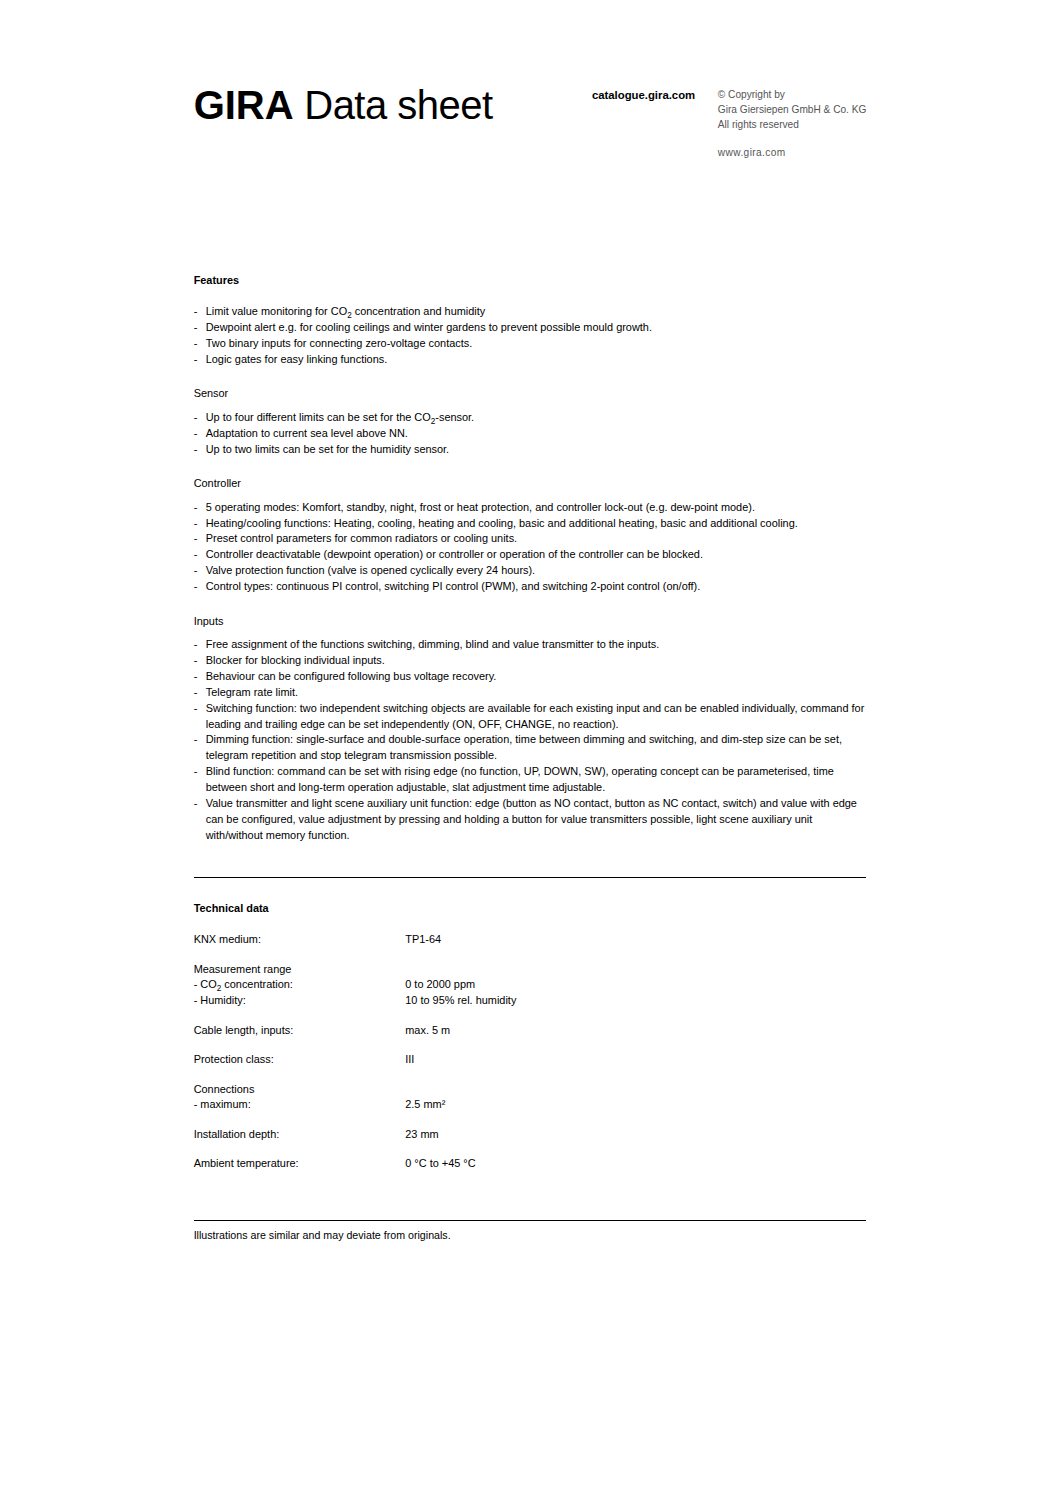GIRA Data sheet
catalogue.gira.com
© Copyright by
Gira Giersiepen GmbH & Co. KG
All rights reserved
www.gira.com
Features
Limit value monitoring for CO2 concentration and humidity
Dewpoint alert e.g. for cooling ceilings and winter gardens to prevent possible mould growth.
Two binary inputs for connecting zero-voltage contacts.
Logic gates for easy linking functions.
Sensor
Up to four different limits can be set for the CO2-sensor.
Adaptation to current sea level above NN.
Up to two limits can be set for the humidity sensor.
Controller
5 operating modes: Komfort, standby, night, frost or heat protection, and controller lock-out (e.g. dew-point mode).
Heating/cooling functions: Heating, cooling, heating and cooling, basic and additional heating, basic and additional cooling.
Preset control parameters for common radiators or cooling units.
Controller deactivatable (dewpoint operation) or controller or operation of the controller can be blocked.
Valve protection function (valve is opened cyclically every 24 hours).
Control types: continuous PI control, switching PI control (PWM), and switching 2-point control (on/off).
Inputs
Free assignment of the functions switching, dimming, blind and value transmitter to the inputs.
Blocker for blocking individual inputs.
Behaviour can be configured following bus voltage recovery.
Telegram rate limit.
Switching function: two independent switching objects are available for each existing input and can be enabled individually, command for leading and trailing edge can be set independently (ON, OFF, CHANGE, no reaction).
Dimming function: single-surface and double-surface operation, time between dimming and switching, and dim-step size can be set, telegram repetition and stop telegram transmission possible.
Blind function: command can be set with rising edge (no function, UP, DOWN, SW), operating concept can be parameterised, time between short and long-term operation adjustable, slat adjustment time adjustable.
Value transmitter and light scene auxiliary unit function: edge (button as NO contact, button as NC contact, switch) and value with edge can be configured, value adjustment by pressing and holding a button for value transmitters possible, light scene auxiliary unit with/without memory function.
Technical data
| KNX medium: | TP1-64 |
| Measurement range - CO 2 concentration: - Humidity: | 0 to 2000 ppm 10 to 95% rel. humidity |
| Cable length, inputs: | max. 5 m |
| Protection class: | III |
| Connections - maximum: | 2.5 mm² |
| Installation depth: | 23 mm |
| Ambient temperature: | 0 °C to +45 °C |
Illustrations are similar and may deviate from originals.